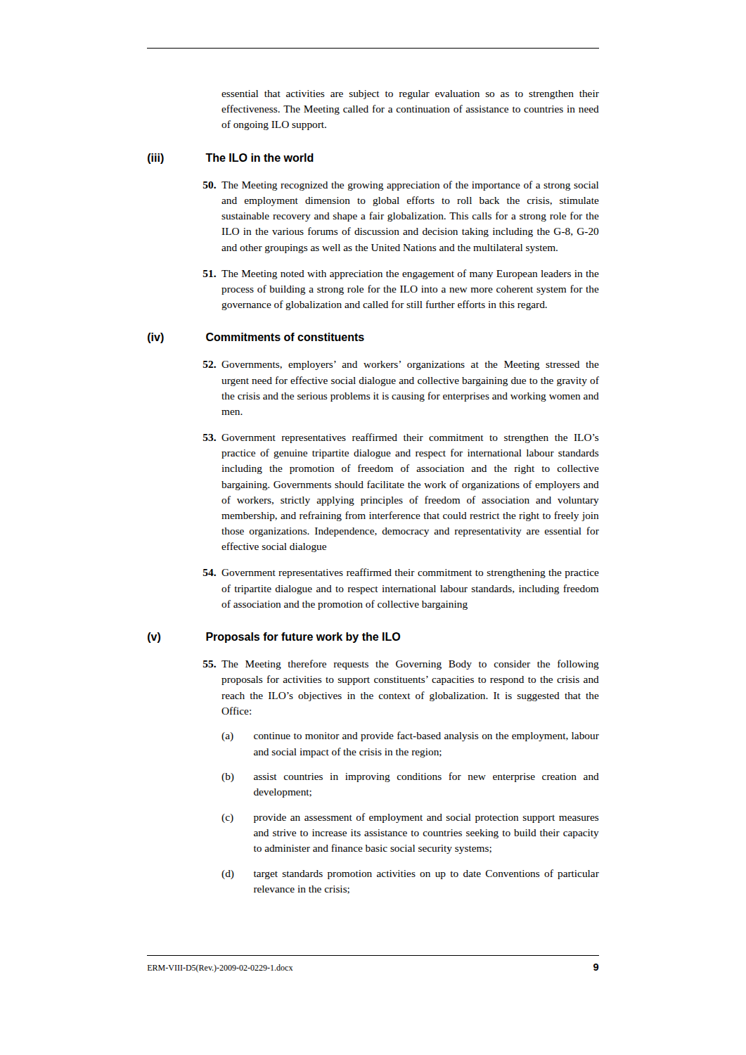essential that activities are subject to regular evaluation so as to strengthen their effectiveness. The Meeting called for a continuation of assistance to countries in need of ongoing ILO support.
(iii) The ILO in the world
50. The Meeting recognized the growing appreciation of the importance of a strong social and employment dimension to global efforts to roll back the crisis, stimulate sustainable recovery and shape a fair globalization. This calls for a strong role for the ILO in the various forums of discussion and decision taking including the G-8, G-20 and other groupings as well as the United Nations and the multilateral system.
51. The Meeting noted with appreciation the engagement of many European leaders in the process of building a strong role for the ILO into a new more coherent system for the governance of globalization and called for still further efforts in this regard.
(iv) Commitments of constituents
52. Governments, employers’ and workers’ organizations at the Meeting stressed the urgent need for effective social dialogue and collective bargaining due to the gravity of the crisis and the serious problems it is causing for enterprises and working women and men.
53. Government representatives reaffirmed their commitment to strengthen the ILO’s practice of genuine tripartite dialogue and respect for international labour standards including the promotion of freedom of association and the right to collective bargaining. Governments should facilitate the work of organizations of employers and of workers, strictly applying principles of freedom of association and voluntary membership, and refraining from interference that could restrict the right to freely join those organizations. Independence, democracy and representativity are essential for effective social dialogue
54. Government representatives reaffirmed their commitment to strengthening the practice of tripartite dialogue and to respect international labour standards, including freedom of association and the promotion of collective bargaining
(v) Proposals for future work by the ILO
55. The Meeting therefore requests the Governing Body to consider the following proposals for activities to support constituents’ capacities to respond to the crisis and reach the ILO’s objectives in the context of globalization. It is suggested that the Office:
(a) continue to monitor and provide fact-based analysis on the employment, labour and social impact of the crisis in the region;
(b) assist countries in improving conditions for new enterprise creation and development;
(c) provide an assessment of employment and social protection support measures and strive to increase its assistance to countries seeking to build their capacity to administer and finance basic social security systems;
(d) target standards promotion activities on up to date Conventions of particular relevance in the crisis;
ERM-VIII-D5(Rev.)-2009-02-0229-1.docx
9